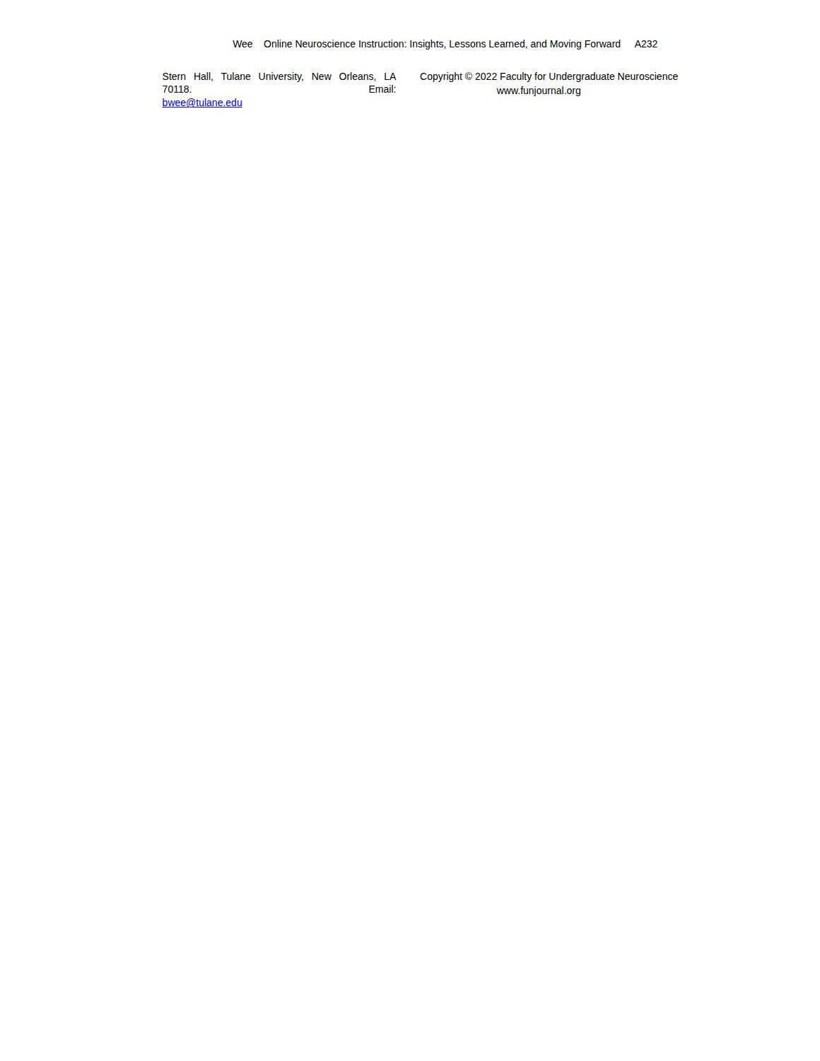Wee Online Neuroscience Instruction: Insights, Lessons Learned, and Moving Forward A232
Stern Hall, Tulane University, New Orleans, LA 70118. Email: bwee@tulane.edu
Copyright © 2022 Faculty for Undergraduate Neuroscience www.funjournal.org